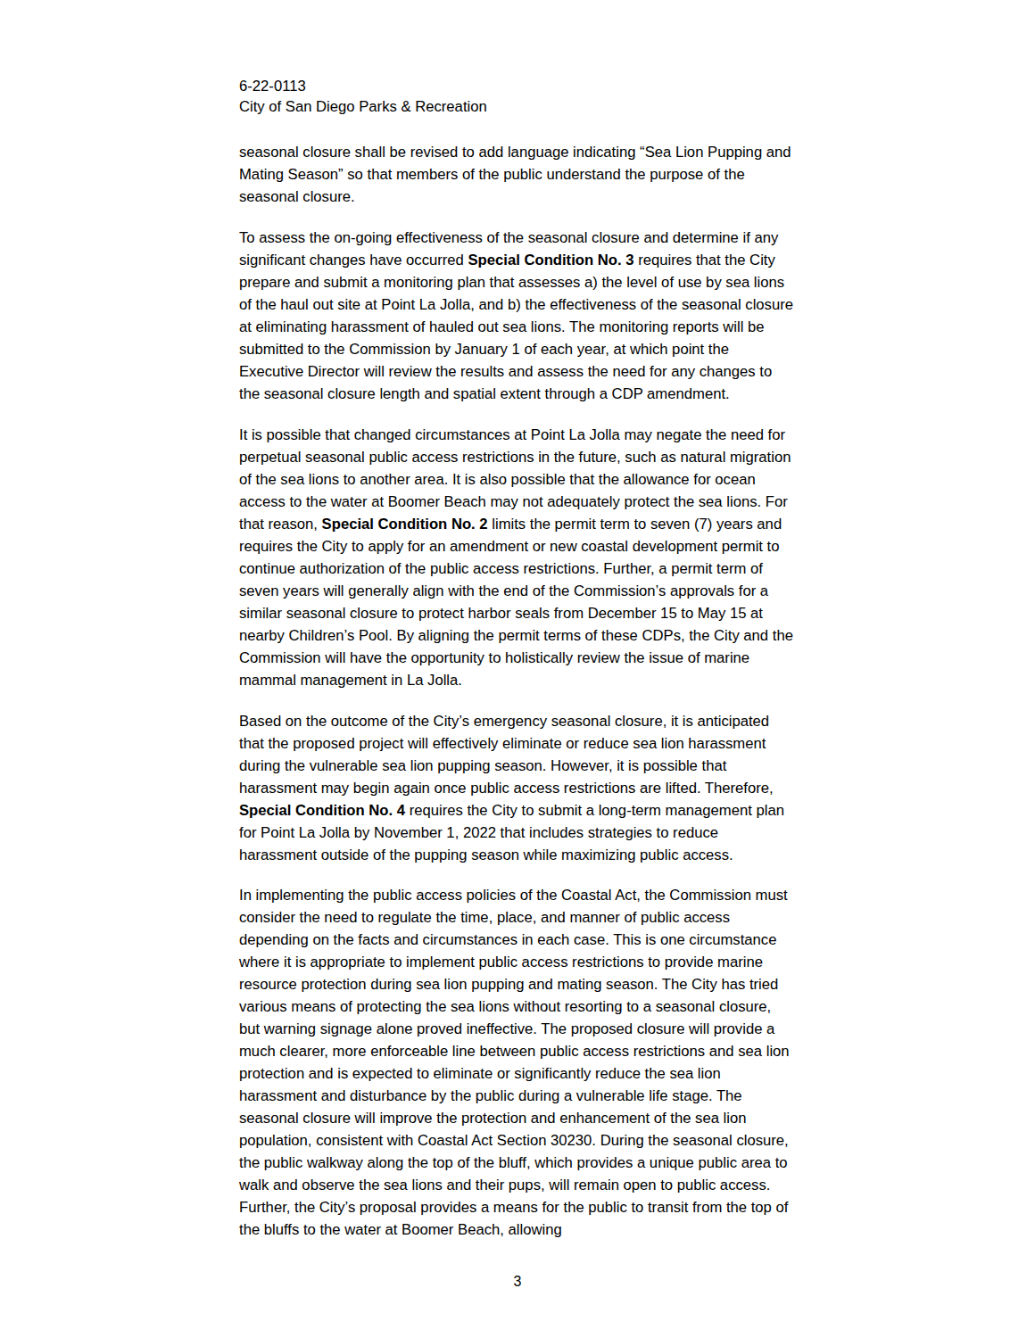6-22-0113
City of San Diego Parks & Recreation
seasonal closure shall be revised to add language indicating “Sea Lion Pupping and Mating Season” so that members of the public understand the purpose of the seasonal closure.
To assess the on-going effectiveness of the seasonal closure and determine if any significant changes have occurred Special Condition No. 3 requires that the City prepare and submit a monitoring plan that assesses a) the level of use by sea lions of the haul out site at Point La Jolla, and b) the effectiveness of the seasonal closure at eliminating harassment of hauled out sea lions. The monitoring reports will be submitted to the Commission by January 1 of each year, at which point the Executive Director will review the results and assess the need for any changes to the seasonal closure length and spatial extent through a CDP amendment.
It is possible that changed circumstances at Point La Jolla may negate the need for perpetual seasonal public access restrictions in the future, such as natural migration of the sea lions to another area. It is also possible that the allowance for ocean access to the water at Boomer Beach may not adequately protect the sea lions. For that reason, Special Condition No. 2 limits the permit term to seven (7) years and requires the City to apply for an amendment or new coastal development permit to continue authorization of the public access restrictions. Further, a permit term of seven years will generally align with the end of the Commission’s approvals for a similar seasonal closure to protect harbor seals from December 15 to May 15 at nearby Children’s Pool. By aligning the permit terms of these CDPs, the City and the Commission will have the opportunity to holistically review the issue of marine mammal management in La Jolla.
Based on the outcome of the City’s emergency seasonal closure, it is anticipated that the proposed project will effectively eliminate or reduce sea lion harassment during the vulnerable sea lion pupping season. However, it is possible that harassment may begin again once public access restrictions are lifted. Therefore, Special Condition No. 4 requires the City to submit a long-term management plan for Point La Jolla by November 1, 2022 that includes strategies to reduce harassment outside of the pupping season while maximizing public access.
In implementing the public access policies of the Coastal Act, the Commission must consider the need to regulate the time, place, and manner of public access depending on the facts and circumstances in each case. This is one circumstance where it is appropriate to implement public access restrictions to provide marine resource protection during sea lion pupping and mating season. The City has tried various means of protecting the sea lions without resorting to a seasonal closure, but warning signage alone proved ineffective. The proposed closure will provide a much clearer, more enforceable line between public access restrictions and sea lion protection and is expected to eliminate or significantly reduce the sea lion harassment and disturbance by the public during a vulnerable life stage. The seasonal closure will improve the protection and enhancement of the sea lion population, consistent with Coastal Act Section 30230. During the seasonal closure, the public walkway along the top of the bluff, which provides a unique public area to walk and observe the sea lions and their pups, will remain open to public access. Further, the City’s proposal provides a means for the public to transit from the top of the bluffs to the water at Boomer Beach, allowing
3